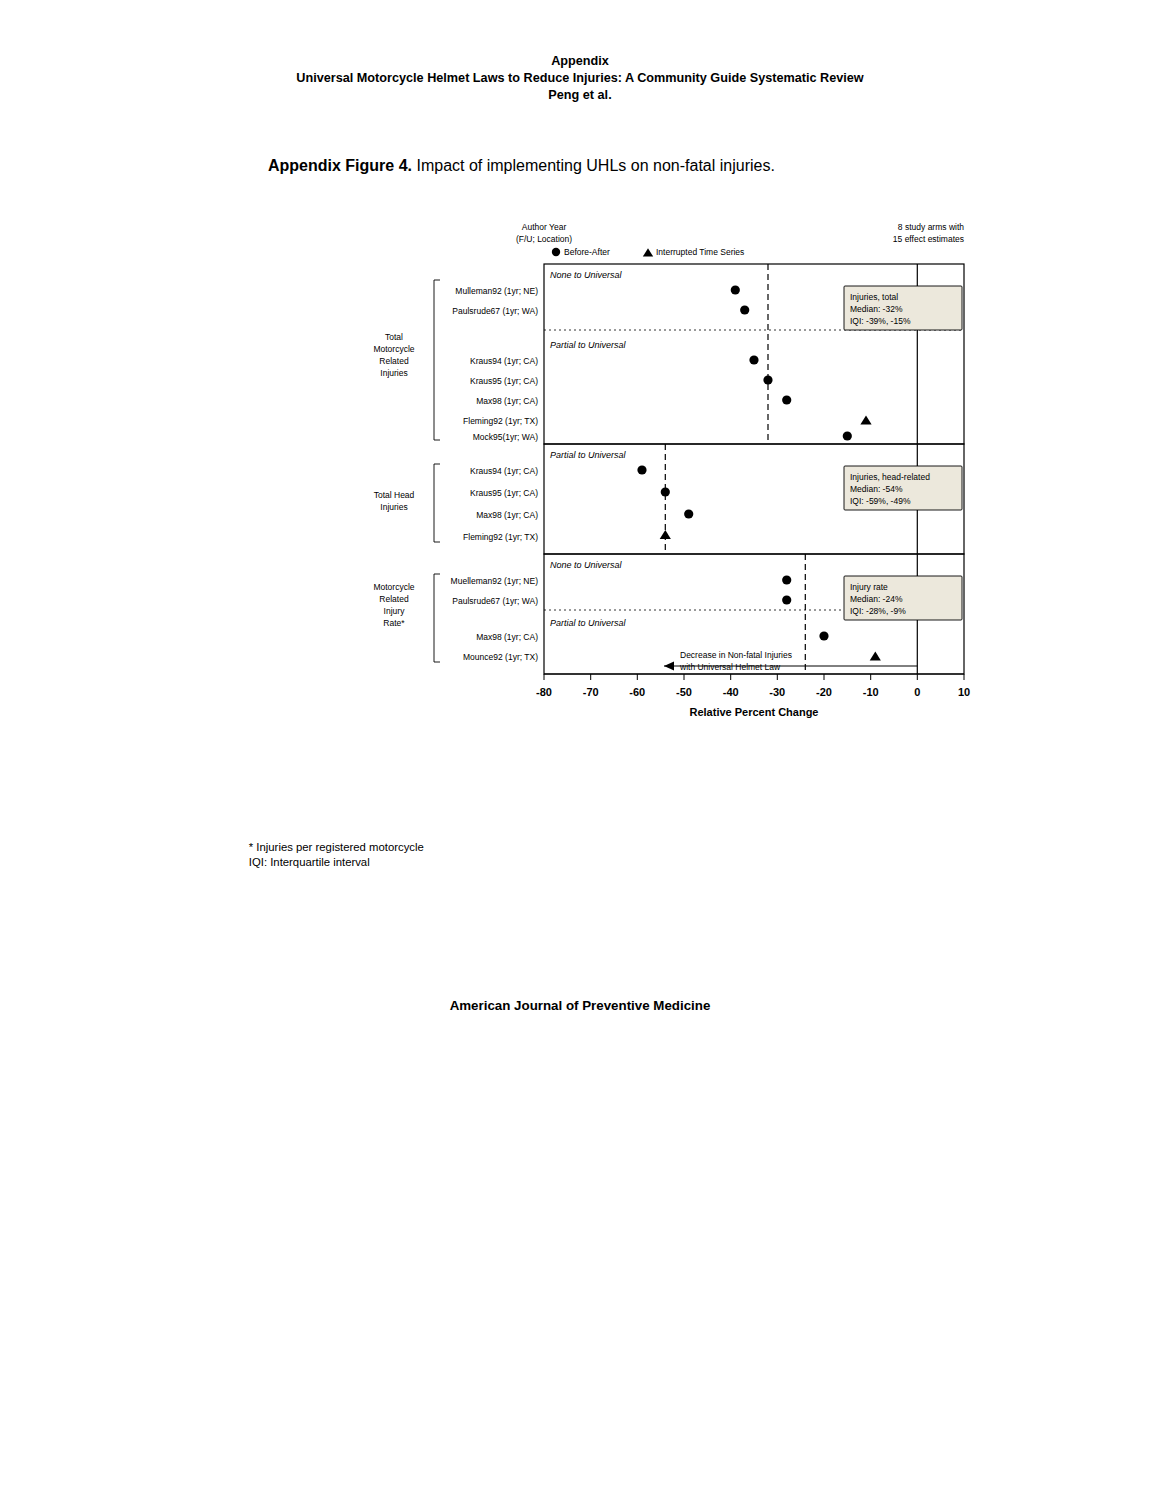Appendix Universal Motorcycle Helmet Laws to Reduce Injuries: A Community Guide Systematic Review Peng et al.
Appendix Figure 4. Impact of implementing UHLs on non-fatal injuries.
Forest plot: Impact of implementing universal helmet laws on non-fatal injuries Three stacked panels showing relative percent change in total motorcycle related injuries, total head injuries, and motorcycle related injury rate, by study and law transition type. Plot geometry: x axis from -80 to 10 mapped to px 300 (at -80) to 720 (at 10) scale: 420 px / 90 units = 4.6667 px per unit x(v) = 300 + (v + 80) * 4.6667 x(-80)=300, x(-70)=346.7, x(-60)=393.3, x(-50)=440, x(-40)=486.7, x(-30)=533.3, x(-20)=580, x(-10)=626.7, x(0)=673.3, x(10)=720 Author Year (F/U; Location) 8 study arms with 15 effect estimates Before-After Interrupted Time Series None to Universal Partial to Universal Mulleman92 (1yr; NE) Paulsrude67 (1yr; WA) Kraus94 (1yr; CA) Kraus95 (1yr; CA) Max98 (1yr; CA) Fleming92 (1yr; TX) Mock95(1yr; WA) Injuries, total Median: -32% IQI: -39%, -15% Total Motorcycle Related Injuries Partial to Universal Kraus94 (1yr; CA) Kraus95 (1yr; CA) Max98 (1yr; CA) Fleming92 (1yr; TX) Injuries, head-related Median: -54% IQI: -59%, -49% Total Head Injuries None to Universal Partial to Universal Muelleman92 (1yr; NE) Paulsrude67 (1yr; WA) Max98 (1yr; CA) Mounce92 (1yr; TX) Injury rate Median: -24% IQI: -28%, -9% Motorcycle Related Injury Rate* Decrease in Non-fatal Injuries with Universal Helmet Law -80 -70 -60 -50 -40 -30 -20 -10 0 10 Relative Percent Change
* Injuries per registered motorcycle
IQI: Interquartile interval
American Journal of Preventive Medicine